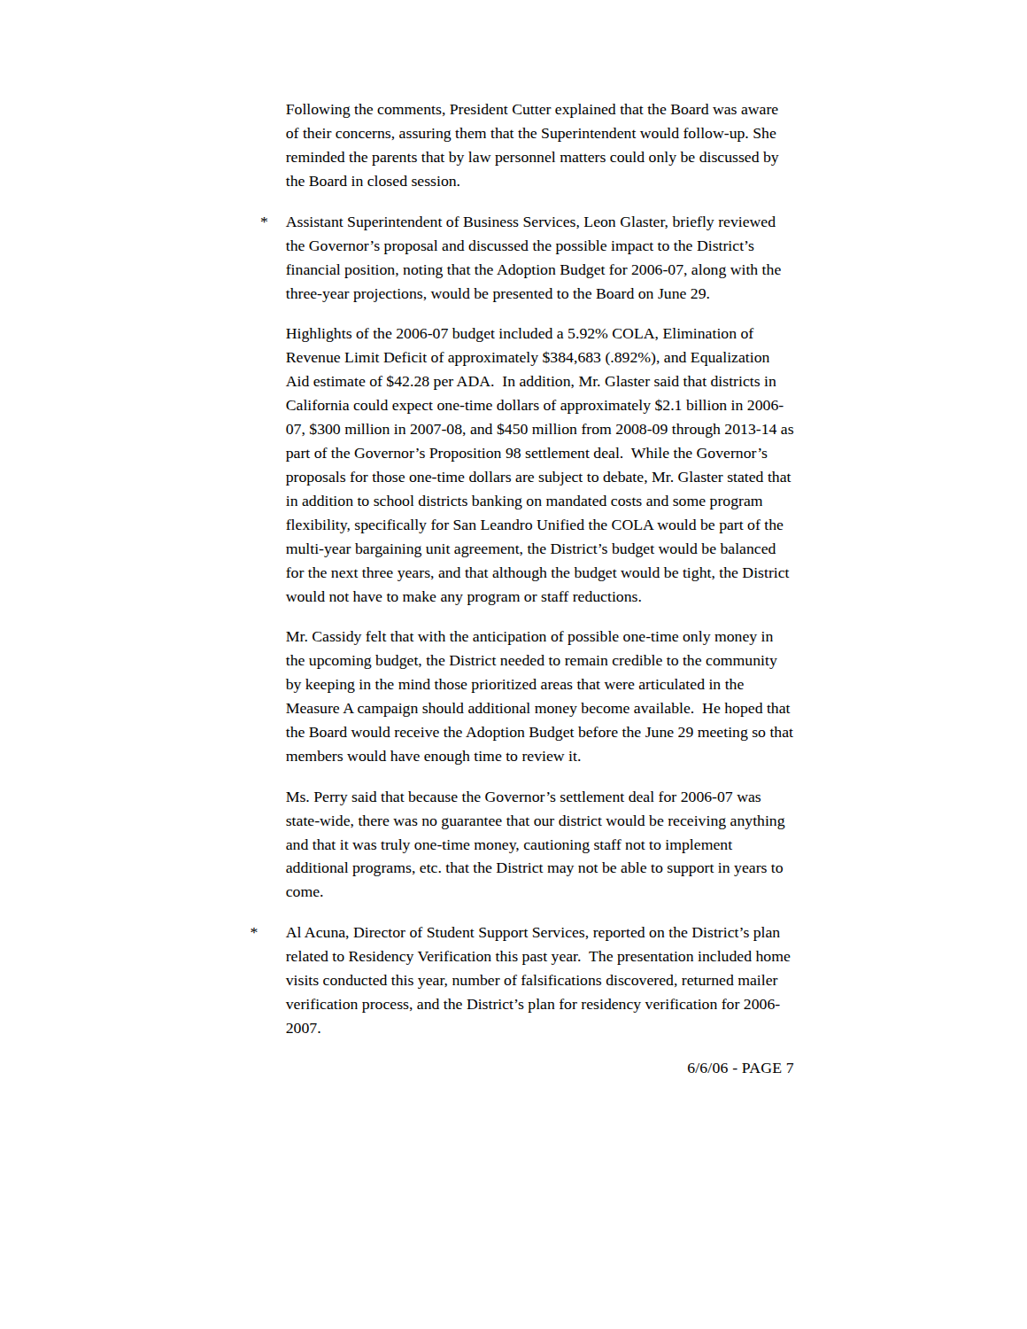Following the comments, President Cutter explained that the Board was aware of their concerns, assuring them that the Superintendent would follow-up. She reminded the parents that by law personnel matters could only be discussed by the Board in closed session.
*
Assistant Superintendent of Business Services, Leon Glaster, briefly reviewed the Governor’s proposal and discussed the possible impact to the District’s financial position, noting that the Adoption Budget for 2006-07, along with the three-year projections, would be presented to the Board on June 29.
Highlights of the 2006-07 budget included a 5.92% COLA, Elimination of Revenue Limit Deficit of approximately $384,683 (.892%), and Equalization Aid estimate of $42.28 per ADA. In addition, Mr. Glaster said that districts in California could expect one-time dollars of approximately $2.1 billion in 2006-07, $300 million in 2007-08, and $450 million from 2008-09 through 2013-14 as part of the Governor’s Proposition 98 settlement deal. While the Governor’s proposals for those one-time dollars are subject to debate, Mr. Glaster stated that in addition to school districts banking on mandated costs and some program flexibility, specifically for San Leandro Unified the COLA would be part of the multi-year bargaining unit agreement, the District’s budget would be balanced for the next three years, and that although the budget would be tight, the District would not have to make any program or staff reductions.
Mr. Cassidy felt that with the anticipation of possible one-time only money in the upcoming budget, the District needed to remain credible to the community by keeping in the mind those prioritized areas that were articulated in the Measure A campaign should additional money become available. He hoped that the Board would receive the Adoption Budget before the June 29 meeting so that members would have enough time to review it.
Ms. Perry said that because the Governor’s settlement deal for 2006-07 was state-wide, there was no guarantee that our district would be receiving anything and that it was truly one-time money, cautioning staff not to implement additional programs, etc. that the District may not be able to support in years to come.
*
Al Acuna, Director of Student Support Services, reported on the District’s plan related to Residency Verification this past year. The presentation included home visits conducted this year, number of falsifications discovered, returned mailer verification process, and the District’s plan for residency verification for 2006-2007.
6/6/06 - PAGE 7